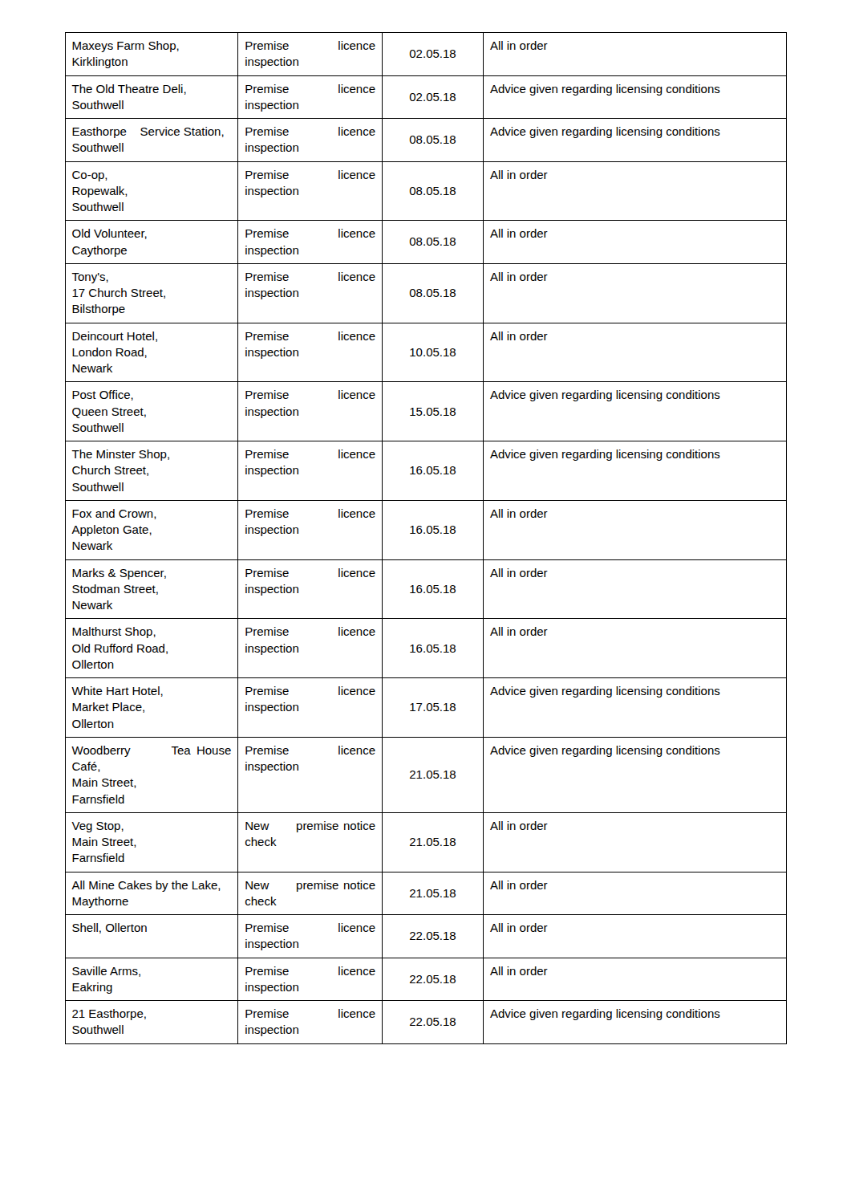| Maxeys Farm Shop, Kirklington | Premise licence inspection | 02.05.18 | All in order |
| The Old Theatre Deli, Southwell | Premise licence inspection | 02.05.18 | Advice given regarding licensing conditions |
| Easthorpe Service Station, Southwell | Premise licence inspection | 08.05.18 | Advice given regarding licensing conditions |
| Co-op, Ropewalk, Southwell | Premise licence inspection | 08.05.18 | All in order |
| Old Volunteer, Caythorpe | Premise licence inspection | 08.05.18 | All in order |
| Tony's, 17 Church Street, Bilsthorpe | Premise licence inspection | 08.05.18 | All in order |
| Deincourt Hotel, London Road, Newark | Premise licence inspection | 10.05.18 | All in order |
| Post Office, Queen Street, Southwell | Premise licence inspection | 15.05.18 | Advice given regarding licensing conditions |
| The Minster Shop, Church Street, Southwell | Premise licence inspection | 16.05.18 | Advice given regarding licensing conditions |
| Fox and Crown, Appleton Gate, Newark | Premise licence inspection | 16.05.18 | All in order |
| Marks & Spencer, Stodman Street, Newark | Premise licence inspection | 16.05.18 | All in order |
| Malthurst Shop, Old Rufford Road, Ollerton | Premise licence inspection | 16.05.18 | All in order |
| White Hart Hotel, Market Place, Ollerton | Premise licence inspection | 17.05.18 | Advice given regarding licensing conditions |
| Woodberry Tea House Café, Main Street, Farnsfield | Premise licence inspection | 21.05.18 | Advice given regarding licensing conditions |
| Veg Stop, Main Street, Farnsfield | New premise notice check | 21.05.18 | All in order |
| All Mine Cakes by the Lake, Maythorne | New premise notice check | 21.05.18 | All in order |
| Shell, Ollerton | Premise licence inspection | 22.05.18 | All in order |
| Saville Arms, Eakring | Premise licence inspection | 22.05.18 | All in order |
| 21 Easthorpe, Southwell | Premise licence inspection | 22.05.18 | Advice given regarding licensing conditions |